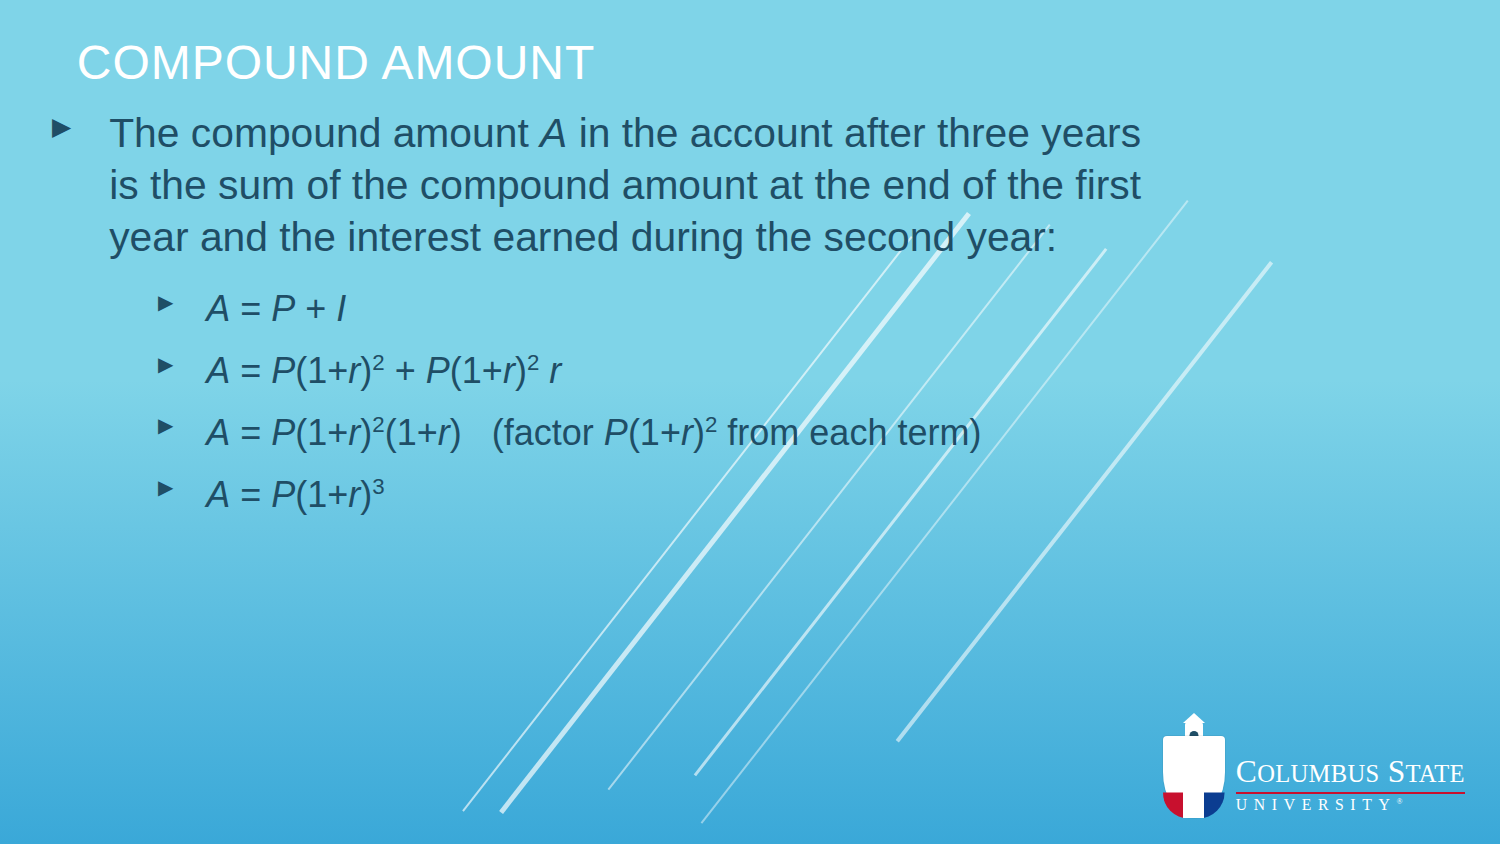Compound Amount
The compound amount A in the account after three years is the sum of the compound amount at the end of the first year and the interest earned during the second year:
A = P + I
A = P(1+r)2 + P(1+r)2 r
A = P(1+r)2(1+r) (factor P(1+r)2 from each term)
A = P(1+r)3
COLUMBUS STATE
UNIVERSITY®